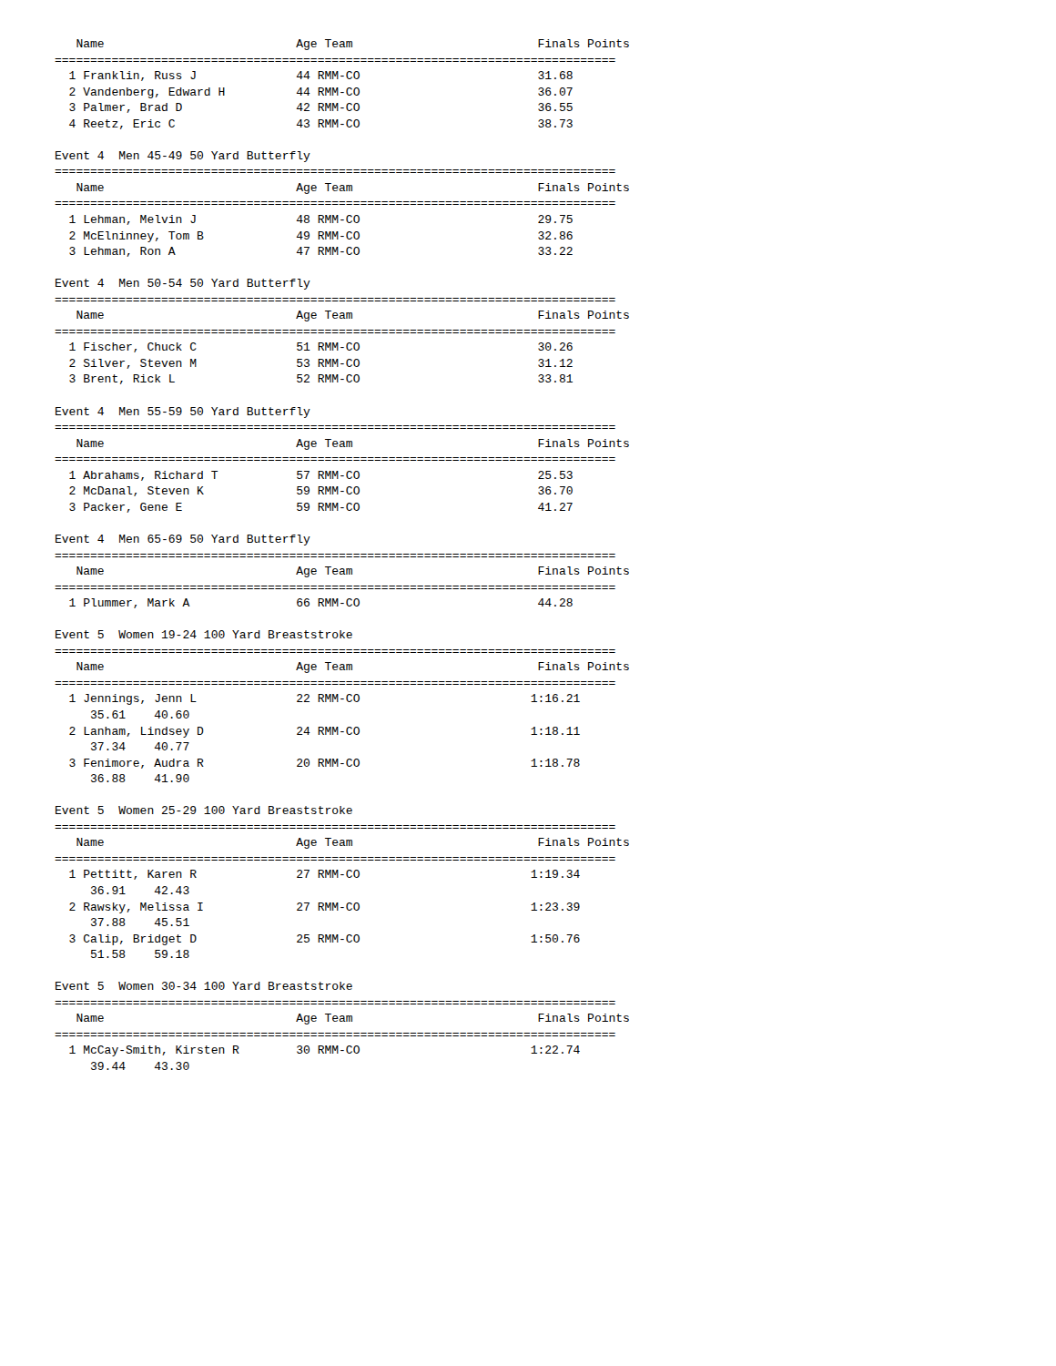Name                           Age Team                          Finals Points
===============================================================================
  1 Franklin, Russ J              44 RMM-CO                         31.68
  2 Vandenberg, Edward H          44 RMM-CO                         36.07
  3 Palmer, Brad D                42 RMM-CO                         36.55
  4 Reetz, Eric C                 43 RMM-CO                         38.73

Event 4  Men 45-49 50 Yard Butterfly
===============================================================================
   Name                           Age Team                          Finals Points
===============================================================================
  1 Lehman, Melvin J              48 RMM-CO                         29.75
  2 McElninney, Tom B             49 RMM-CO                         32.86
  3 Lehman, Ron A                 47 RMM-CO                         33.22

Event 4  Men 50-54 50 Yard Butterfly
===============================================================================
   Name                           Age Team                          Finals Points
===============================================================================
  1 Fischer, Chuck C              51 RMM-CO                         30.26
  2 Silver, Steven M              53 RMM-CO                         31.12
  3 Brent, Rick L                 52 RMM-CO                         33.81

Event 4  Men 55-59 50 Yard Butterfly
===============================================================================
   Name                           Age Team                          Finals Points
===============================================================================
  1 Abrahams, Richard T           57 RMM-CO                         25.53
  2 McDanal, Steven K             59 RMM-CO                         36.70
  3 Packer, Gene E                59 RMM-CO                         41.27

Event 4  Men 65-69 50 Yard Butterfly
===============================================================================
   Name                           Age Team                          Finals Points
===============================================================================
  1 Plummer, Mark A               66 RMM-CO                         44.28

Event 5  Women 19-24 100 Yard Breaststroke
===============================================================================
   Name                           Age Team                          Finals Points
===============================================================================
  1 Jennings, Jenn L              22 RMM-CO                        1:16.21
     35.61    40.60
  2 Lanham, Lindsey D             24 RMM-CO                        1:18.11
     37.34    40.77
  3 Fenimore, Audra R             20 RMM-CO                        1:18.78
     36.88    41.90

Event 5  Women 25-29 100 Yard Breaststroke
===============================================================================
   Name                           Age Team                          Finals Points
===============================================================================
  1 Pettitt, Karen R              27 RMM-CO                        1:19.34
     36.91    42.43
  2 Rawsky, Melissa I             27 RMM-CO                        1:23.39
     37.88    45.51
  3 Calip, Bridget D              25 RMM-CO                        1:50.76
     51.58    59.18

Event 5  Women 30-34 100 Yard Breaststroke
===============================================================================
   Name                           Age Team                          Finals Points
===============================================================================
  1 McCay-Smith, Kirsten R        30 RMM-CO                        1:22.74
     39.44    43.30